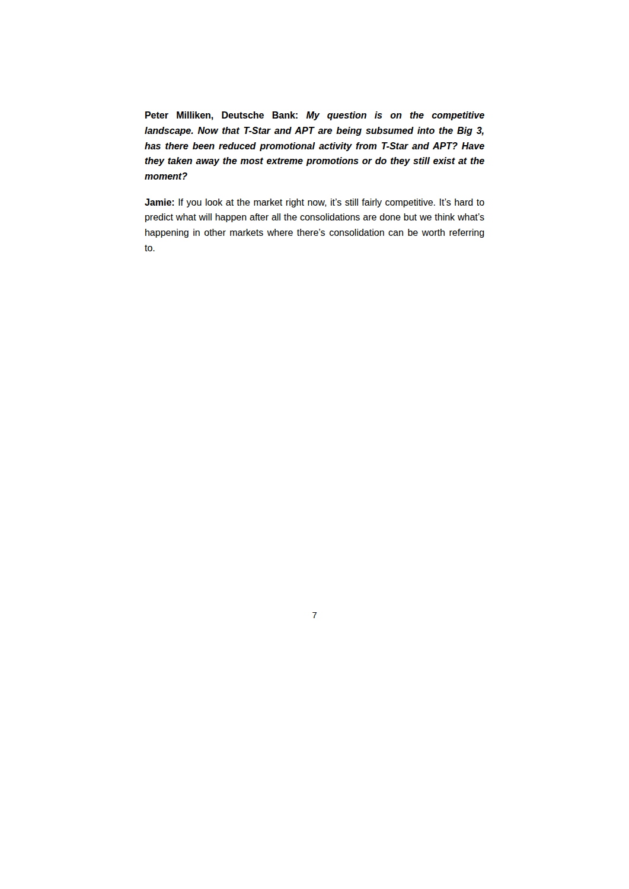Peter Milliken, Deutsche Bank: My question is on the competitive landscape. Now that T-Star and APT are being subsumed into the Big 3, has there been reduced promotional activity from T-Star and APT? Have they taken away the most extreme promotions or do they still exist at the moment?
Jamie: If you look at the market right now, it’s still fairly competitive. It’s hard to predict what will happen after all the consolidations are done but we think what’s happening in other markets where there’s consolidation can be worth referring to.
7